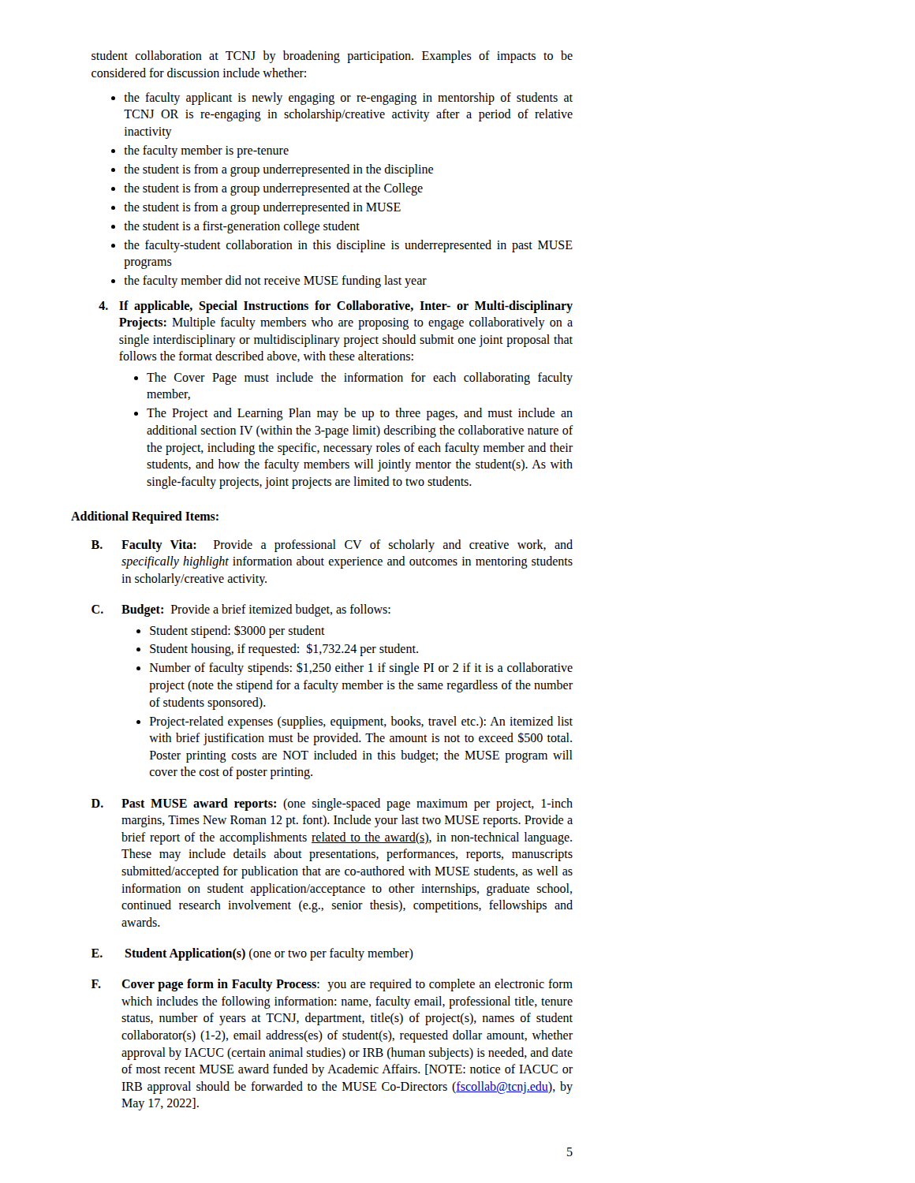student collaboration at TCNJ by broadening participation. Examples of impacts to be considered for discussion include whether:
the faculty applicant is newly engaging or re-engaging in mentorship of students at TCNJ OR is re-engaging in scholarship/creative activity after a period of relative inactivity
the faculty member is pre-tenure
the student is from a group underrepresented in the discipline
the student is from a group underrepresented at the College
the student is from a group underrepresented in MUSE
the student is a first-generation college student
the faculty-student collaboration in this discipline is underrepresented in past MUSE programs
the faculty member did not receive MUSE funding last year
4. If applicable, Special Instructions for Collaborative, Inter- or Multi-disciplinary Projects: Multiple faculty members who are proposing to engage collaboratively on a single interdisciplinary or multidisciplinary project should submit one joint proposal that follows the format described above, with these alterations:
The Cover Page must include the information for each collaborating faculty member,
The Project and Learning Plan may be up to three pages, and must include an additional section IV (within the 3-page limit) describing the collaborative nature of the project, including the specific, necessary roles of each faculty member and their students, and how the faculty members will jointly mentor the student(s). As with single-faculty projects, joint projects are limited to two students.
Additional Required Items:
B. Faculty Vita: Provide a professional CV of scholarly and creative work, and specifically highlight information about experience and outcomes in mentoring students in scholarly/creative activity.
C. Budget: Provide a brief itemized budget, as follows:
Student stipend: $3000 per student
Student housing, if requested: $1,732.24 per student.
Number of faculty stipends: $1,250 either 1 if single PI or 2 if it is a collaborative project (note the stipend for a faculty member is the same regardless of the number of students sponsored).
Project-related expenses (supplies, equipment, books, travel etc.): An itemized list with brief justification must be provided. The amount is not to exceed $500 total. Poster printing costs are NOT included in this budget; the MUSE program will cover the cost of poster printing.
D. Past MUSE award reports: (one single-spaced page maximum per project, 1-inch margins, Times New Roman 12 pt. font). Include your last two MUSE reports. Provide a brief report of the accomplishments related to the award(s), in non-technical language. These may include details about presentations, performances, reports, manuscripts submitted/accepted for publication that are co-authored with MUSE students, as well as information on student application/acceptance to other internships, graduate school, continued research involvement (e.g., senior thesis), competitions, fellowships and awards.
E. Student Application(s) (one or two per faculty member)
F. Cover page form in Faculty Process: you are required to complete an electronic form which includes the following information: name, faculty email, professional title, tenure status, number of years at TCNJ, department, title(s) of project(s), names of student collaborator(s) (1-2), email address(es) of student(s), requested dollar amount, whether approval by IACUC (certain animal studies) or IRB (human subjects) is needed, and date of most recent MUSE award funded by Academic Affairs. [NOTE: notice of IACUC or IRB approval should be forwarded to the MUSE Co-Directors (fscollab@tcnj.edu), by May 17, 2022].
5